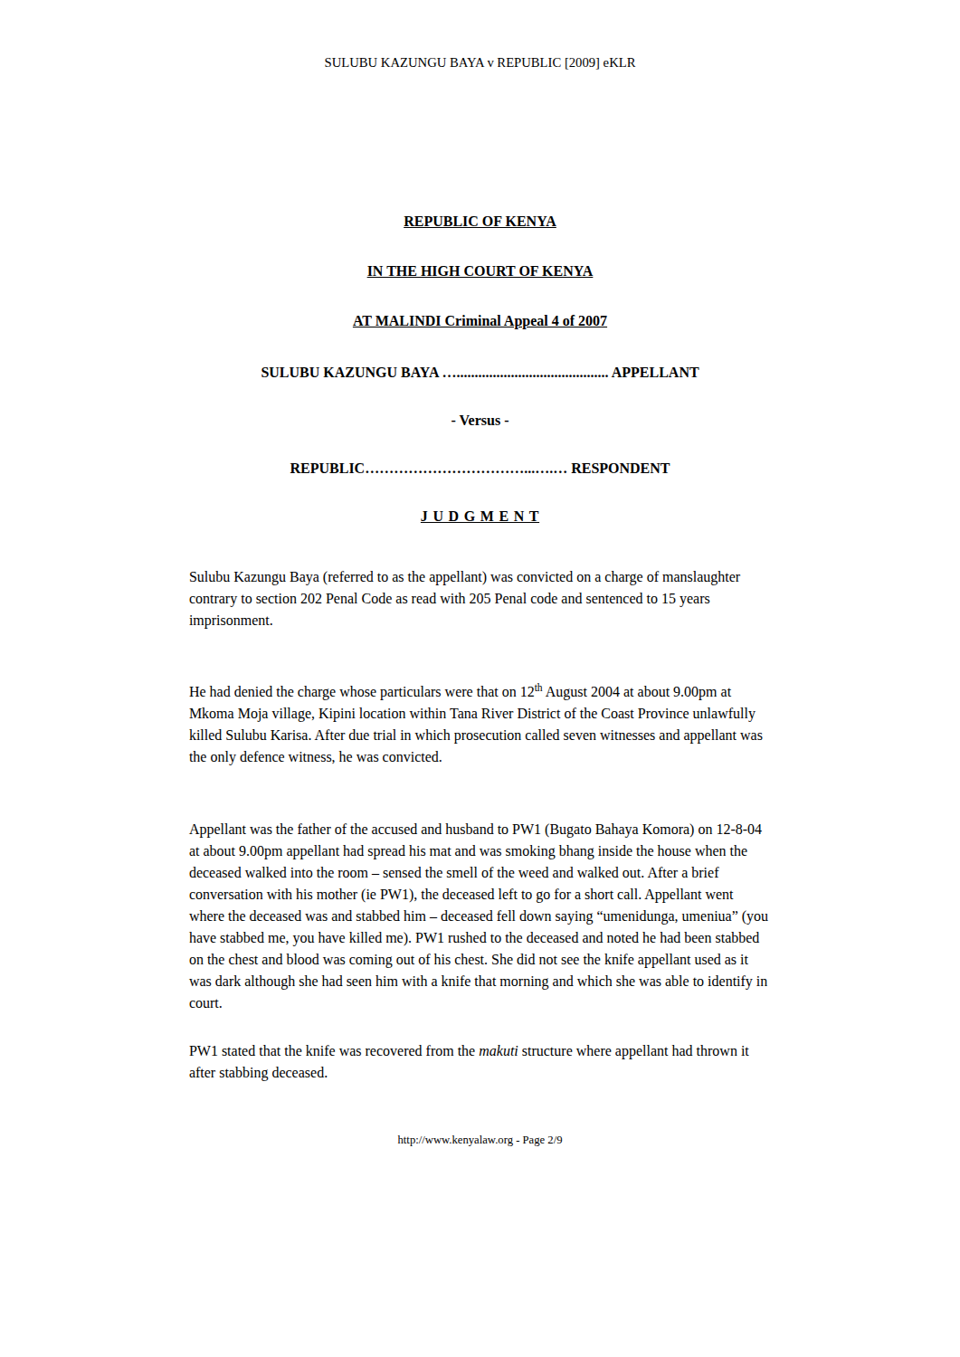SULUBU KAZUNGU BAYA v REPUBLIC [2009] eKLR
REPUBLIC OF KENYA
IN THE HIGH COURT OF KENYA
AT MALINDI Criminal Appeal 4 of 2007
SULUBU KAZUNGU BAYA ….......................................... APPELLANT
- Versus -
REPUBLIC……………………………...….… RESPONDENT
J U D G M E N T
Sulubu Kazungu Baya (referred to as the appellant) was convicted on a charge of manslaughter contrary to section 202 Penal Code as read with 205 Penal code and sentenced to 15 years imprisonment.
He had denied the charge whose particulars were that on 12th August 2004 at about 9.00pm at Mkoma Moja village, Kipini location within Tana River District of the Coast Province unlawfully killed Sulubu Karisa. After due trial in which prosecution called seven witnesses and appellant was the only defence witness, he was convicted.
Appellant was the father of the accused and husband to PW1 (Bugato Bahaya Komora) on 12-8-04 at about 9.00pm appellant had spread his mat and was smoking bhang inside the house when the deceased walked into the room – sensed the smell of the weed and walked out. After a brief conversation with his mother (ie PW1), the deceased left to go for a short call. Appellant went where the deceased was and stabbed him – deceased fell down saying “umenidunga, umeniua” (you have stabbed me, you have killed me). PW1 rushed to the deceased and noted he had been stabbed on the chest and blood was coming out of his chest. She did not see the knife appellant used as it was dark although she had seen him with a knife that morning and which she was able to identify in court.
PW1 stated that the knife was recovered from the makuti structure where appellant had thrown it after stabbing deceased.
http://www.kenyalaw.org - Page 2/9